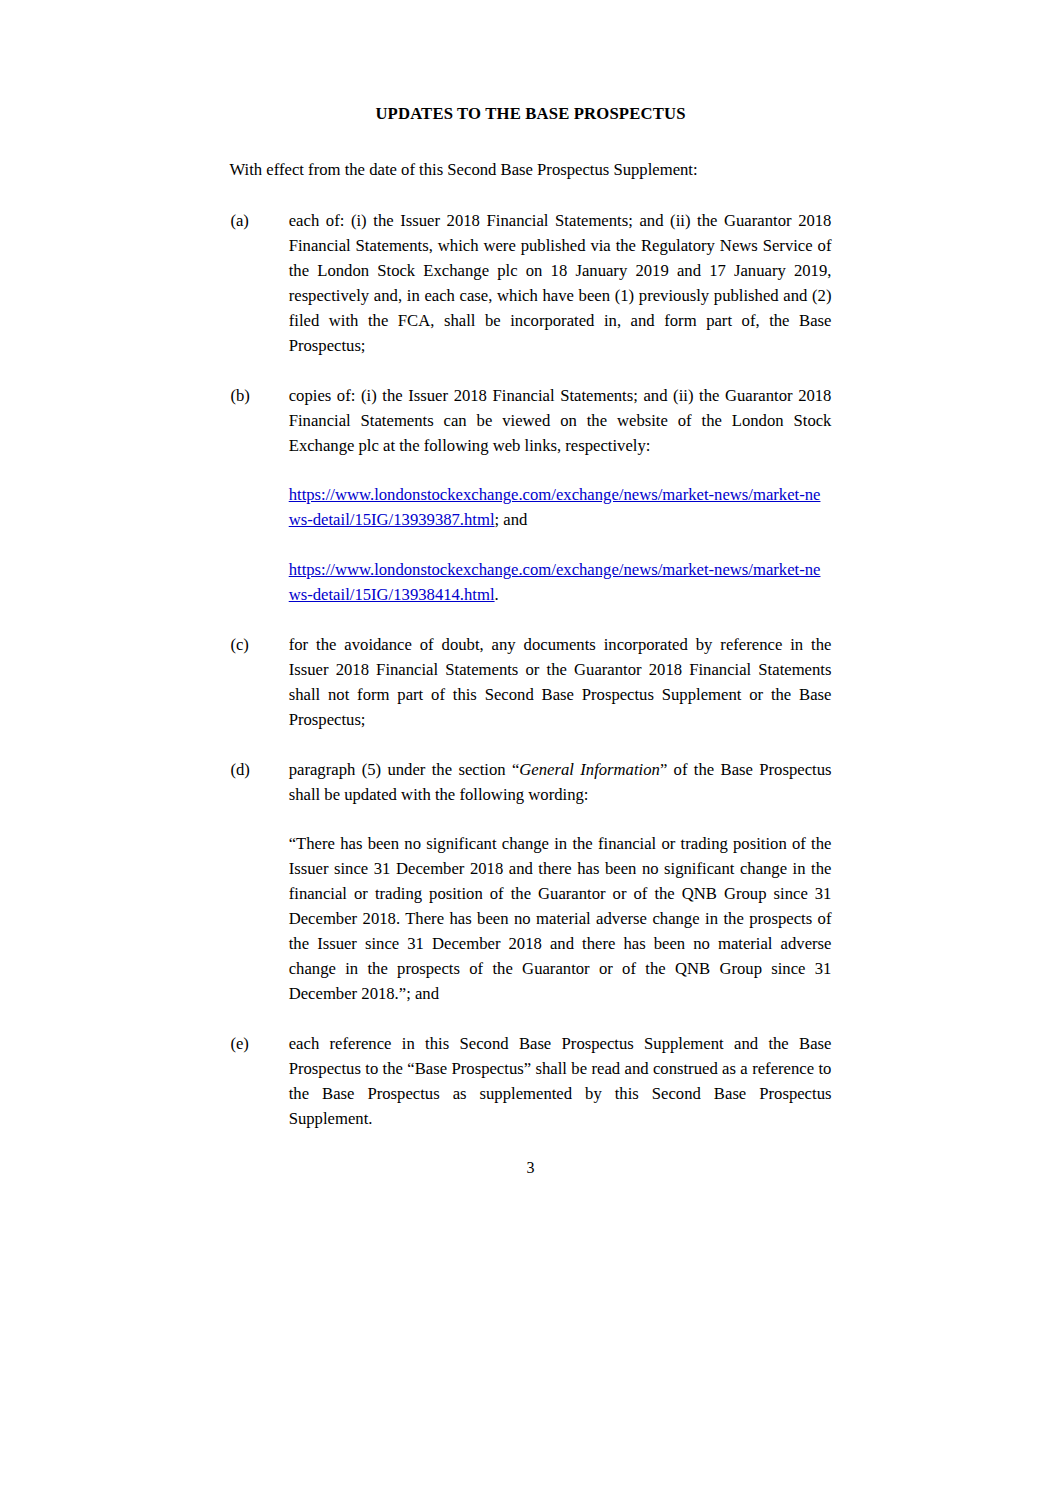Updates to the Base Prospectus
With effect from the date of this Second Base Prospectus Supplement:
(a)
each of: (i) the Issuer 2018 Financial Statements; and (ii) the Guarantor 2018 Financial Statements, which were published via the Regulatory News Service of the London Stock Exchange plc on 18 January 2019 and 17 January 2019, respectively and, in each case, which have been (1) previously published and (2) filed with the FCA, shall be incorporated in, and form part of, the Base Prospectus;
(b)
copies of: (i) the Issuer 2018 Financial Statements; and (ii) the Guarantor 2018 Financial Statements can be viewed on the website of the London Stock Exchange plc at the following web links, respectively:
https://www.londonstockexchange.com/exchange/news/market-news/market-news-detail/15IG/13939387.html; and
https://www.londonstockexchange.com/exchange/news/market-news/market-news-detail/15IG/13938414.html.
(c)
for the avoidance of doubt, any documents incorporated by reference in the Issuer 2018 Financial Statements or the Guarantor 2018 Financial Statements shall not form part of this Second Base Prospectus Supplement or the Base Prospectus;
(d)
paragraph (5) under the section “General Information” of the Base Prospectus shall be updated with the following wording:
“There has been no significant change in the financial or trading position of the Issuer since 31 December 2018 and there has been no significant change in the financial or trading position of the Guarantor or of the QNB Group since 31 December 2018. There has been no material adverse change in the prospects of the Issuer since 31 December 2018 and there has been no material adverse change in the prospects of the Guarantor or of the QNB Group since 31 December 2018.”; and
(e)
each reference in this Second Base Prospectus Supplement and the Base Prospectus to the “Base Prospectus” shall be read and construed as a reference to the Base Prospectus as supplemented by this Second Base Prospectus Supplement.
3